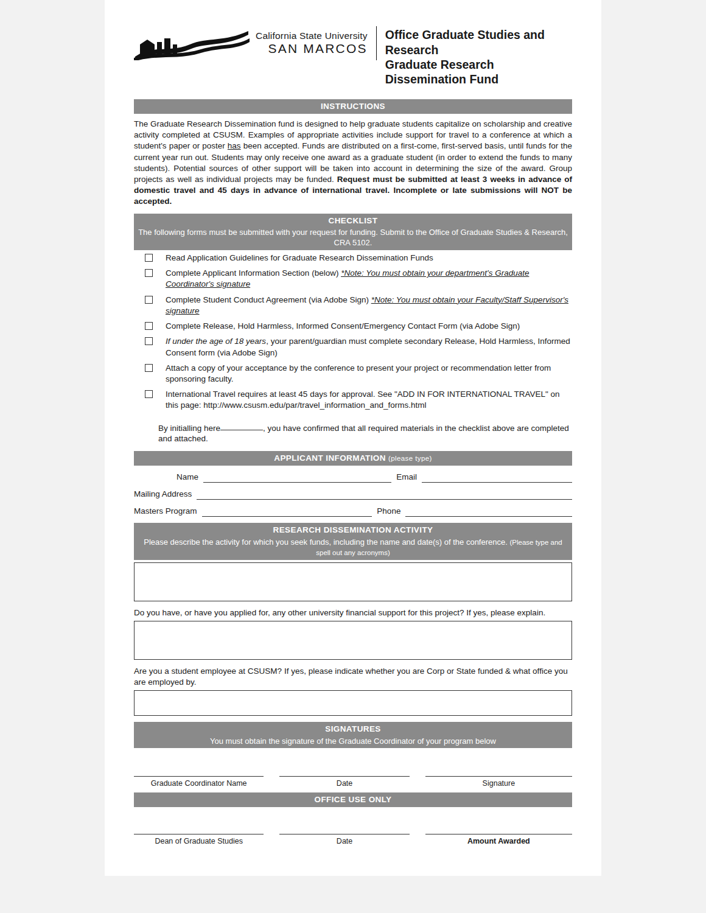California State University
SAN MARCOS
Office Graduate Studies and Research
Graduate Research Dissemination Fund
INSTRUCTIONS
The Graduate Research Dissemination fund is designed to help graduate students capitalize on scholarship and creative activity completed at CSUSM. Examples of appropriate activities include support for travel to a conference at which a student's paper or poster has been accepted. Funds are distributed on a first-come, first-served basis, until funds for the current year run out. Students may only receive one award as a graduate student (in order to extend the funds to many students). Potential sources of other support will be taken into account in determining the size of the award. Group projects as well as individual projects may be funded. Request must be submitted at least 3 weeks in advance of domestic travel and 45 days in advance of international travel. Incomplete or late submissions will NOT be accepted.
CHECKLIST The following forms must be submitted with your request for funding. Submit to the Office of Graduate Studies & Research, CRA 5102.
Read Application Guidelines for Graduate Research Dissemination Funds
Complete Applicant Information Section (below) *Note: You must obtain your department's Graduate Coordinator's signature
Complete Student Conduct Agreement (via Adobe Sign) *Note: You must obtain your Faculty/Staff Supervisor's signature
Complete Release, Hold Harmless, Informed Consent/Emergency Contact Form (via Adobe Sign)
If under the age of 18 years, your parent/guardian must complete secondary Release, Hold Harmless, Informed Consent form (via Adobe Sign)
Attach a copy of your acceptance by the conference to present your project or recommendation letter from sponsoring faculty.
International Travel requires at least 45 days for approval. See "ADD IN FOR INTERNATIONAL TRAVEL" on this page: http://www.csusm.edu/par/travel_information_and_forms.html
By initialling here , you have confirmed that all required materials in the checklist above are completed and attached.
APPLICANT INFORMATION (please type)
Name Email
Mailing Address
Masters Program Phone
RESEARCH DISSEMINATION ACTIVITY Please describe the activity for which you seek funds, including the name and date(s) of the conference. (Please type and spell out any acronyms)
Do you have, or have you applied for, any other university financial support for this project? If yes, please explain.
Are you a student employee at CSUSM? If yes, please indicate whether you are Corp or State funded & what office you are employed by.
SIGNATURES You must obtain the signature of the Graduate Coordinator of your program below
Graduate Coordinator Name
Date
Signature
OFFICE USE ONLY
Dean of Graduate Studies
Date
Amount Awarded